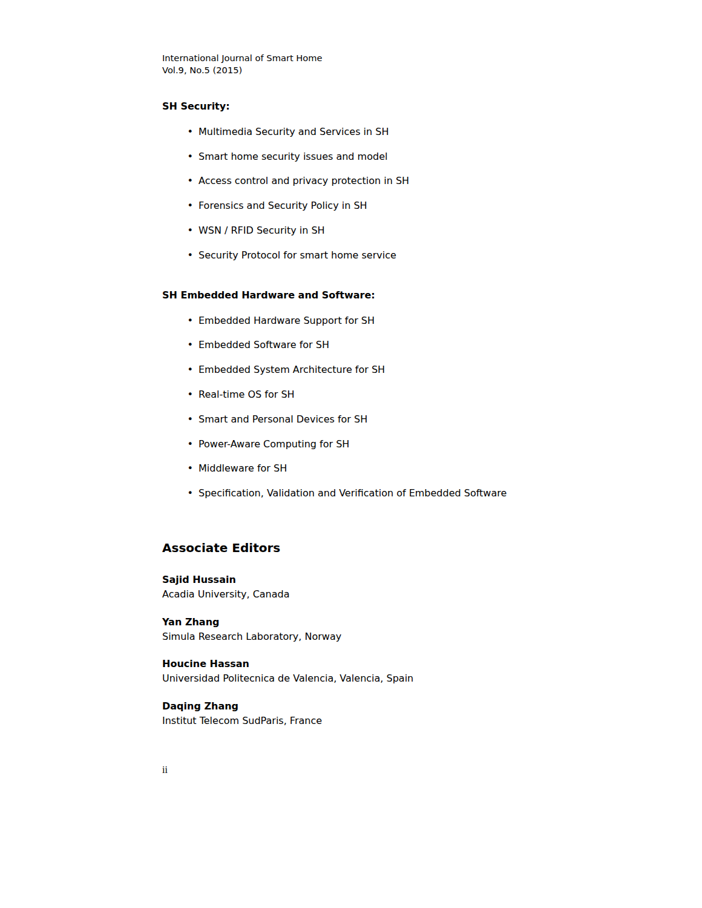International Journal of Smart Home
Vol.9, No.5 (2015)
SH Security:
Multimedia Security and Services in SH
Smart home security issues and model
Access control and privacy protection in SH
Forensics and Security Policy in SH
WSN / RFID Security in SH
Security Protocol for smart home service
SH Embedded Hardware and Software:
Embedded Hardware Support for SH
Embedded Software for SH
Embedded System Architecture for SH
Real-time OS for SH
Smart and Personal Devices for SH
Power-Aware Computing for SH
Middleware for SH
Specification, Validation and Verification of Embedded Software
Associate Editors
Sajid Hussain
Acadia University, Canada
Yan Zhang
Simula Research Laboratory, Norway
Houcine Hassan
Universidad Politecnica de Valencia, Valencia, Spain
Daqing Zhang
Institut Telecom SudParis, France
ii